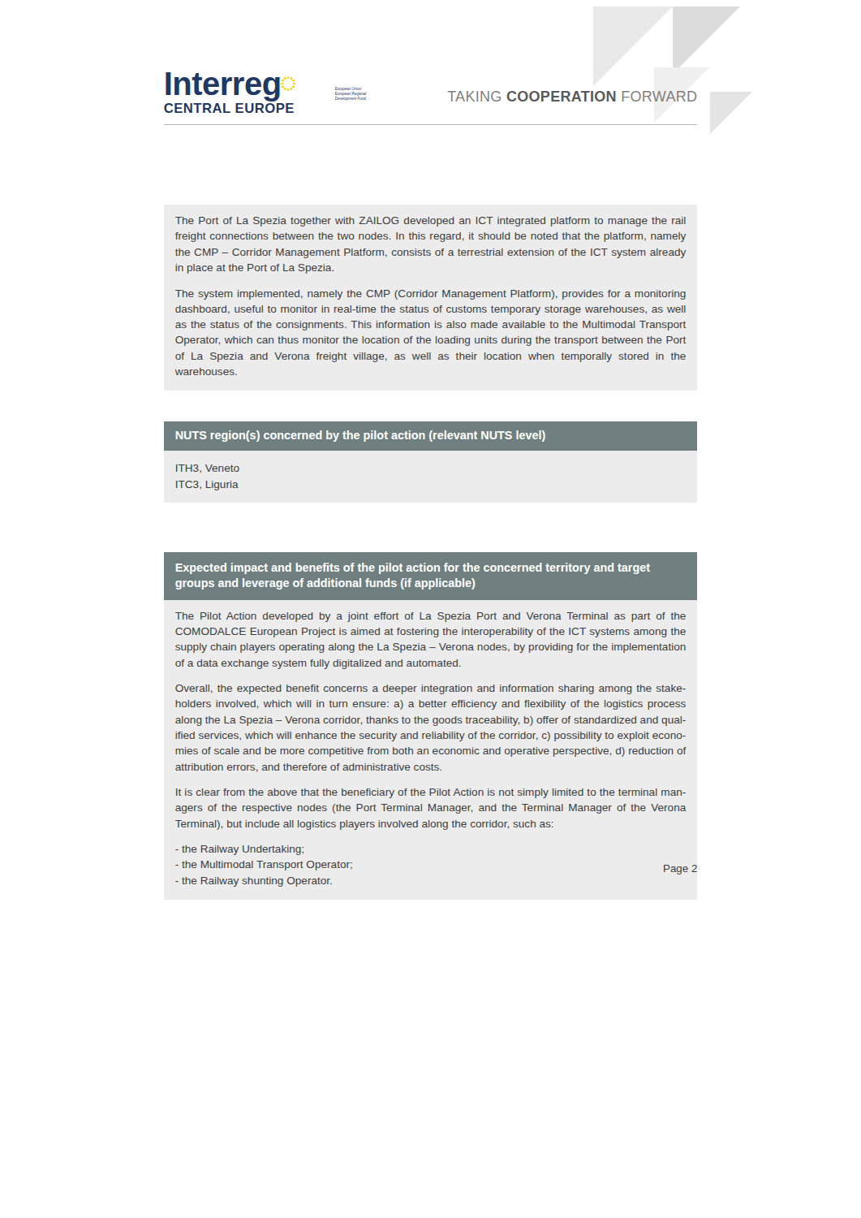Interreg European Union
European Regional
Development Fund
CENTRAL EUROPE
TAKING COOPERATION FORWARD
The Port of La Spezia together with ZAILOG developed an ICT integrated platform to manage the rail freight connections between the two nodes. In this regard, it should be noted that the platform, namely the CMP – Corridor Management Platform, consists of a terrestrial extension of the ICT system already in place at the Port of La Spezia.
The system implemented, namely the CMP (Corridor Management Platform), provides for a monitoring dashboard, useful to monitor in real-time the status of customs temporary storage warehouses, as well as the status of the consignments. This information is also made available to the Multimodal Transport Operator, which can thus monitor the location of the loading units during the transport between the Port of La Spezia and Verona freight village, as well as their location when temporally stored in the warehouses.
NUTS region(s) concerned by the pilot action (relevant NUTS level)
ITH3, Veneto
ITC3, Liguria
Expected impact and benefits of the pilot action for the concerned territory and target groups and leverage of additional funds (if applicable)
The Pilot Action developed by a joint effort of La Spezia Port and Verona Terminal as part of the COMODALCE European Project is aimed at fostering the interoperability of the ICT systems among the supply chain players operating along the La Spezia – Verona nodes, by providing for the implementation of a data exchange system fully digitalized and automated.
Overall, the expected benefit concerns a deeper integration and information sharing among the stakeholders involved, which will in turn ensure: a) a better efficiency and flexibility of the logistics process along the La Spezia – Verona corridor, thanks to the goods traceability, b) offer of standardized and qualified services, which will enhance the security and reliability of the corridor, c) possibility to exploit economies of scale and be more competitive from both an economic and operative perspective, d) reduction of attribution errors, and therefore of administrative costs.
It is clear from the above that the beneficiary of the Pilot Action is not simply limited to the terminal managers of the respective nodes (the Port Terminal Manager, and the Terminal Manager of the Verona Terminal), but include all logistics players involved along the corridor, such as:
- the Railway Undertaking;
- the Multimodal Transport Operator;
- the Railway shunting Operator.
Page 2